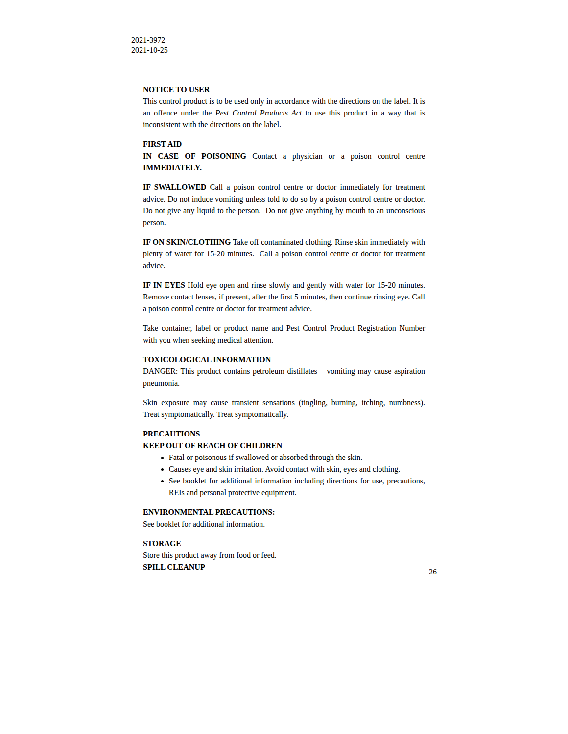2021-3972
2021-10-25
NOTICE TO USER
This control product is to be used only in accordance with the directions on the label. It is an offence under the Pest Control Products Act to use this product in a way that is inconsistent with the directions on the label.
FIRST AID
IN CASE OF POISONING Contact a physician or a poison control centre IMMEDIATELY.
IF SWALLOWED Call a poison control centre or doctor immediately for treatment advice. Do not induce vomiting unless told to do so by a poison control centre or doctor. Do not give any liquid to the person. Do not give anything by mouth to an unconscious person.
IF ON SKIN/CLOTHING Take off contaminated clothing. Rinse skin immediately with plenty of water for 15-20 minutes. Call a poison control centre or doctor for treatment advice.
IF IN EYES Hold eye open and rinse slowly and gently with water for 15-20 minutes. Remove contact lenses, if present, after the first 5 minutes, then continue rinsing eye. Call a poison control centre or doctor for treatment advice.
Take container, label or product name and Pest Control Product Registration Number with you when seeking medical attention.
TOXICOLOGICAL INFORMATION
DANGER: This product contains petroleum distillates – vomiting may cause aspiration pneumonia.
Skin exposure may cause transient sensations (tingling, burning, itching, numbness). Treat symptomatically. Treat symptomatically.
PRECAUTIONS
KEEP OUT OF REACH OF CHILDREN
Fatal or poisonous if swallowed or absorbed through the skin.
Causes eye and skin irritation. Avoid contact with skin, eyes and clothing.
See booklet for additional information including directions for use, precautions, REIs and personal protective equipment.
ENVIRONMENTAL PRECAUTIONS:
See booklet for additional information.
STORAGE
Store this product away from food or feed.
SPILL CLEANUP
26